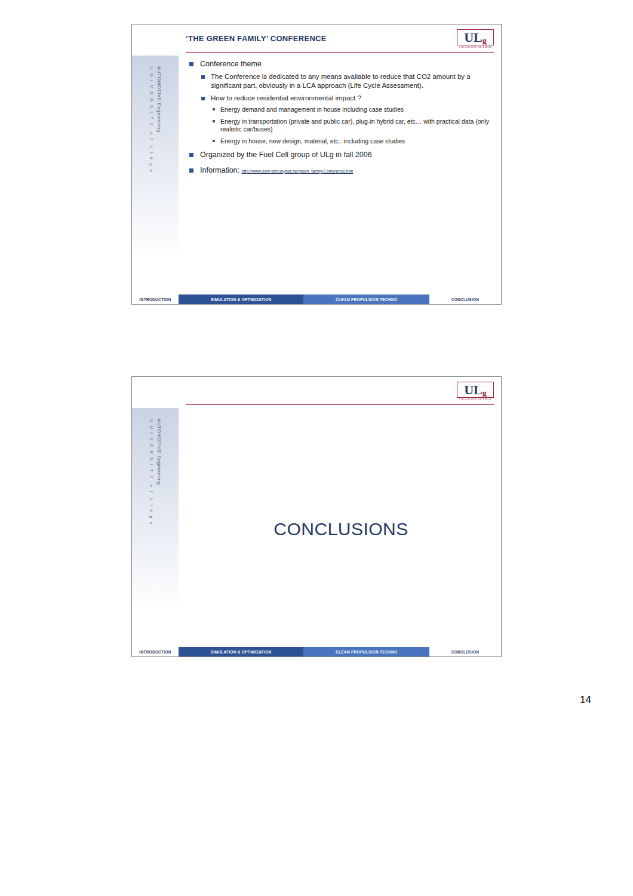‘THE GREEN FAMILY’ CONFERENCE
ULg Université de Liège
U N I V E R S I T Y o f L i è g e AUTOMOTIVE Engineering
Conference theme
The Conference is dedicated to any means available to reduce that CO2 amount by a significant part, obviously in a LCA approach (Life Cycle Assessment).
How to reduce residential environmental impact ?
Energy demand and management in house including case studies
Energy in transportation (private and public car), plug-in hybrid car, etc… with practical data (only realistic car/buses)
Energy in house, new design, material, etc.. including case studies
Organized by the Fuel Cell group of ULg in fall 2006
Information: http://www.conf-aim.skynet.be/green_family/Conference.htm
INTRODUCTION SIMULATION & OPTIMIZATION CLEAN PROPULSION TECHNO CONCLUSION
ULg Université de Liège
U N I V E R S I T Y o f L i è g e AUTOMOTIVE Engineering
CONCLUSIONS
INTRODUCTION SIMULATION & OPTIMIZATION CLEAN PROPULSION TECHNO CONCLUSION
14